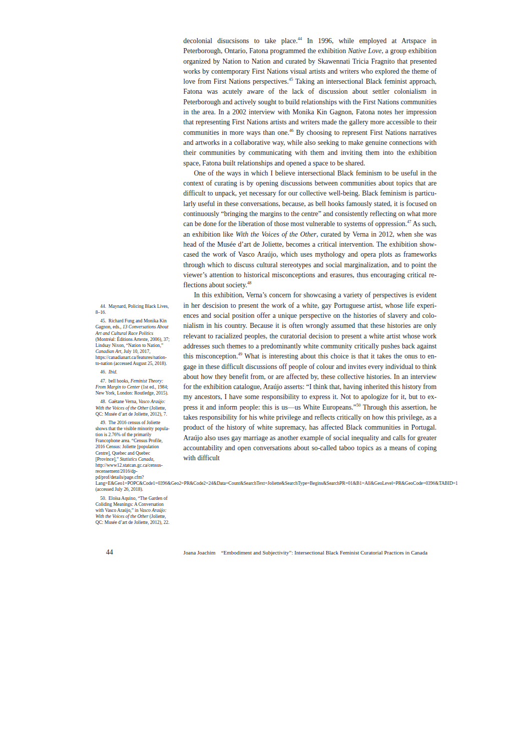44. Maynard, Policing Black Lives, 8–16.
45. Richard Fung and Monika Kin Gagnon, eds., 13 Conversations About Art and Cultural Race Politics (Montréal: Éditions Artexte, 2006), 37; Lindsay Nixon, “Nation to Nation,” Canadian Art, July 10, 2017, https://canadianart.ca/features/nation-to-nation (accessed August 25, 2018).
46. Ibid.
47. bell hooks, Feminist Theory: From Margin to Center (1st ed., 1984; New York, London: Routledge, 2015).
48. Gaëtane Verna, Vasco Araújo: With the Voices of the Other (Joliette, QC: Musée d’art de Joliette, 2012), 7.
49. The 2016 census of Joliette shows that the visible minority population is 2.76% of the primarily Francophone area. “Census Profile, 2016 Census: Joliette [population Centre], Quebec and Quebec [Province],” Statistics Canada, http://www12.statcan.gc.ca/census-recensement/2016/dp-pd/prof/details/page.cfm?Lang=E&Geo1=POPC&Code1=0396&Geo2=PR&Code2=24&Data=Count&SearchText=Joliette&SearchType=Begins&SearchPR=01&B1=All&GeoLevel=PR&GeoCode=0396&TABID=1 (accessed July 26, 2018).
50. Eloïsa Aquino, “The Garden of Coliding Meanings: A Conversation with Vasco Araújo,” in Vasco Araújo: With the Voices of the Other (Joliette, QC: Musée d’art de Joliette, 2012), 22.
decolonial disucsisons to take place.44 In 1996, while employed at Artspace in Peterborough, Ontario, Fatona programmed the exhibition Native Love, a group exhibition organized by Nation to Nation and curated by Skawennati Tricia Fragnito that presented works by contemporary First Nations visual artists and writers who explored the theme of love from First Nations perspectives.45 Taking an intersectional Black feminist approach, Fatona was acutely aware of the lack of discussion about settler colonialism in Peterborough and actively sought to build relationships with the First Nations communities in the area. In a 2002 interview with Monika Kin Gagnon, Fatona notes her impression that representing First Nations artists and writers made the gallery more accessible to their communities in more ways than one.46 By choosing to represent First Nations narratives and artworks in a collaborative way, while also seeking to make genuine connections with their communities by communicating with them and inviting them into the exhibition space, Fatona built relationships and opened a space to be shared.
One of the ways in which I believe intersectional Black feminism to be useful in the context of curating is by opening discussions between communities about topics that are difficult to unpack, yet necessary for our collective well-being. Black feminism is particularly useful in these conversations, because, as bell hooks famously stated, it is focused on continuously “bringing the margins to the centre” and consistently reflecting on what more can be done for the liberation of those most vulnerable to systems of oppression.47 As such, an exhibition like With the Voices of the Other, curated by Verna in 2012, when she was head of the Musée d’art de Joliette, becomes a critical intervention. The exhibition showcased the work of Vasco Araújo, which uses mythology and opera plots as frameworks through which to discuss cultural stereotypes and social marginalization, and to point the viewer’s attention to historical misconceptions and erasures, thus encouraging critical reflections about society.48
In this exhibition, Verna’s concern for showcasing a variety of perspectives is evident in her descision to present the work of a white, gay Portuguese artist, whose life experiences and social position offer a unique perspective on the histories of slavery and colonialism in his country. Because it is often wrongly assumed that these histories are only relevant to racialized peoples, the curatorial decision to present a white artist whose work addresses such themes to a predominantly white community critically pushes back against this misconception.49 What is interesting about this choice is that it takes the onus to engage in these difficult discussions off people of colour and invites every individual to think about how they benefit from, or are affected by, these collective histories. In an interview for the exhibition catalogue, Araújo asserts: “I think that, having inherited this history from my ancestors, I have some responsibility to express it. Not to apologize for it, but to express it and inform people: this is us—us White Europeans.”50 Through this assertion, he takes responsibility for his white privilege and reflects critically on how this privilege, as a product of the history of white supremacy, has affected Black communities in Portugal. Araújo also uses gay marriage as another example of social inequality and calls for greater accountability and open conversations about so-called taboo topics as a means of coping with difficult
44
Joana Joachim “Embodiment and Subjectivity”: Intersectional Black Feminist Curatorial Practices in Canada